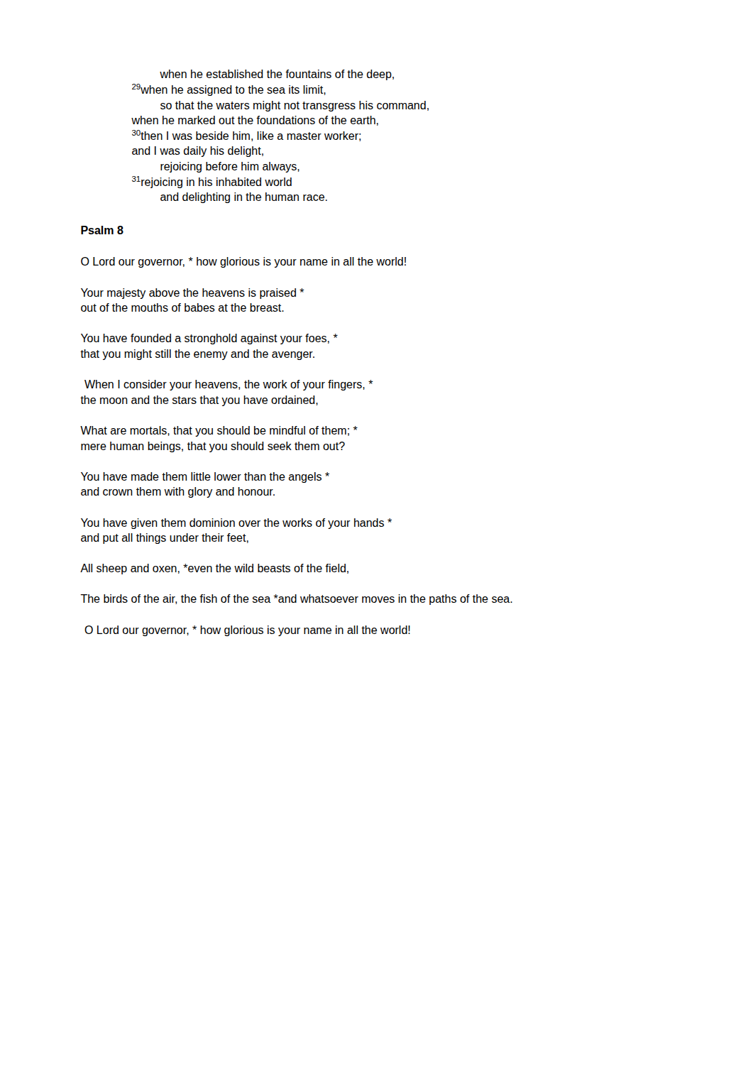when he established the fountains of the deep,
29when he assigned to the sea its limit,
so that the waters might not transgress his command,
when he marked out the foundations of the earth,
30then I was beside him, like a master worker;
and I was daily his delight,
rejoicing before him always,
31rejoicing in his inhabited world
and delighting in the human race.
Psalm 8
O Lord our governor, * how glorious is your name in all the world!
Your majesty above the heavens is praised *
out of the mouths of babes at the breast.
You have founded a stronghold against your foes, *
that you might still the enemy and the avenger.
When I consider your heavens, the work of your fingers, *
the moon and the stars that you have ordained,
What are mortals, that you should be mindful of them; *
mere human beings, that you should seek them out?
You have made them little lower than the angels *
and crown them with glory and honour.
You have given them dominion over the works of your hands *
and put all things under their feet,
All sheep and oxen, *even the wild beasts of the field,
The birds of the air, the fish of the sea *and whatsoever moves in the paths of the sea.
O Lord our governor, * how glorious is your name in all the world!